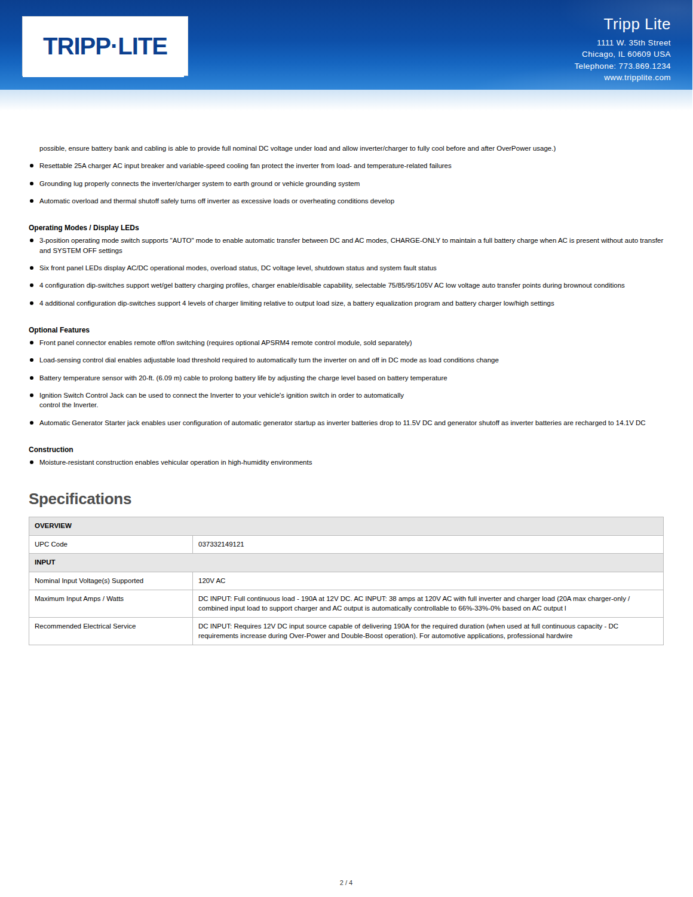TRIPP·LITE
Tripp Lite
1111 W. 35th Street
Chicago, IL 60609 USA
Telephone: 773.869.1234
www.tripplite.com
possible, ensure battery bank and cabling is able to provide full nominal DC voltage under load and allow inverter/charger to fully cool before and after OverPower usage.)
Resettable 25A charger AC input breaker and variable-speed cooling fan protect the inverter from load- and temperature-related failures
Grounding lug properly connects the inverter/charger system to earth ground or vehicle grounding system
Automatic overload and thermal shutoff safely turns off inverter as excessive loads or overheating conditions develop
Operating Modes / Display LEDs
3-position operating mode switch supports "AUTO" mode to enable automatic transfer between DC and AC modes, CHARGE-ONLY to maintain a full battery charge when AC is present without auto transfer and SYSTEM OFF settings
Six front panel LEDs display AC/DC operational modes, overload status, DC voltage level, shutdown status and system fault status
4 configuration dip-switches support wet/gel battery charging profiles, charger enable/disable capability, selectable 75/85/95/105V AC low voltage auto transfer points during brownout conditions
4 additional configuration dip-switches support 4 levels of charger limiting relative to output load size, a battery equalization program and battery charger low/high settings
Optional Features
Front panel connector enables remote off/on switching (requires optional APSRM4 remote control module, sold separately)
Load-sensing control dial enables adjustable load threshold required to automatically turn the inverter on and off in DC mode as load conditions change
Battery temperature sensor with 20-ft. (6.09 m) cable to prolong battery life by adjusting the charge level based on battery temperature
Ignition Switch Control Jack can be used to connect the Inverter to your vehicle's ignition switch in order to automatically
control the Inverter.
Automatic Generator Starter jack enables user configuration of automatic generator startup as inverter batteries drop to 11.5V DC and generator shutoff as inverter batteries are recharged to 14.1V DC
Construction
Moisture-resistant construction enables vehicular operation in high-humidity environments
Specifications
| OVERVIEW |
| UPC Code | 037332149121 |
| INPUT |
| Nominal Input Voltage(s) Supported | 120V AC |
| Maximum Input Amps / Watts | DC INPUT: Full continuous load - 190A at 12V DC. AC INPUT: 38 amps at 120V AC with full inverter and charger load (20A max charger-only / combined input load to support charger and AC output is automatically controllable to 66%-33%-0% based on AC output l |
| Recommended Electrical Service | DC INPUT: Requires 12V DC input source capable of delivering 190A for the required duration (when used at full continuous capacity - DC requirements increase during Over-Power and Double-Boost operation). For automotive applications, professional hardwire |
2 / 4